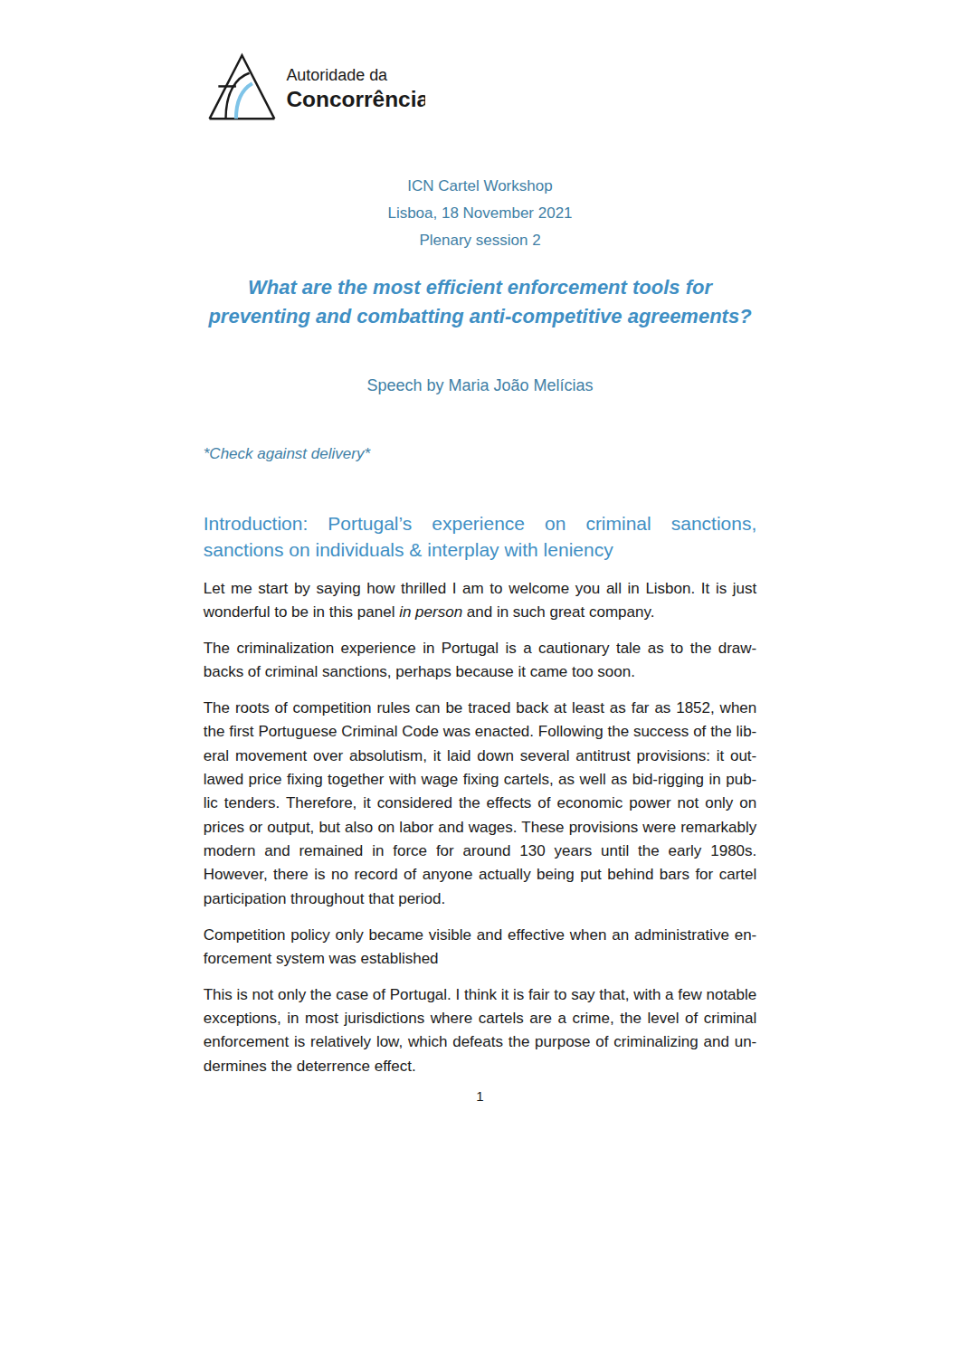Autoridade da Concorrência
ICN Cartel Workshop
Lisboa, 18 November 2021
Plenary session 2
What are the most efficient enforcement tools for preventing and combatting anti-competitive agreements?
Speech by Maria João Melícias
*Check against delivery*
Introduction: Portugal’s experience on criminal sanctions, sanctions on individuals & interplay with leniency
Let me start by saying how thrilled I am to welcome you all in Lisbon. It is just wonderful to be in this panel in person and in such great company.
The criminalization experience in Portugal is a cautionary tale as to the drawbacks of criminal sanctions, perhaps because it came too soon.
The roots of competition rules can be traced back at least as far as 1852, when the first Portuguese Criminal Code was enacted. Following the success of the liberal movement over absolutism, it laid down several antitrust provisions: it outlawed price fixing together with wage fixing cartels, as well as bid-rigging in public tenders. Therefore, it considered the effects of economic power not only on prices or output, but also on labor and wages. These provisions were remarkably modern and remained in force for around 130 years until the early 1980s. However, there is no record of anyone actually being put behind bars for cartel participation throughout that period.
Competition policy only became visible and effective when an administrative enforcement system was established
This is not only the case of Portugal. I think it is fair to say that, with a few notable exceptions, in most jurisdictions where cartels are a crime, the level of criminal enforcement is relatively low, which defeats the purpose of criminalizing and undermines the deterrence effect.
1